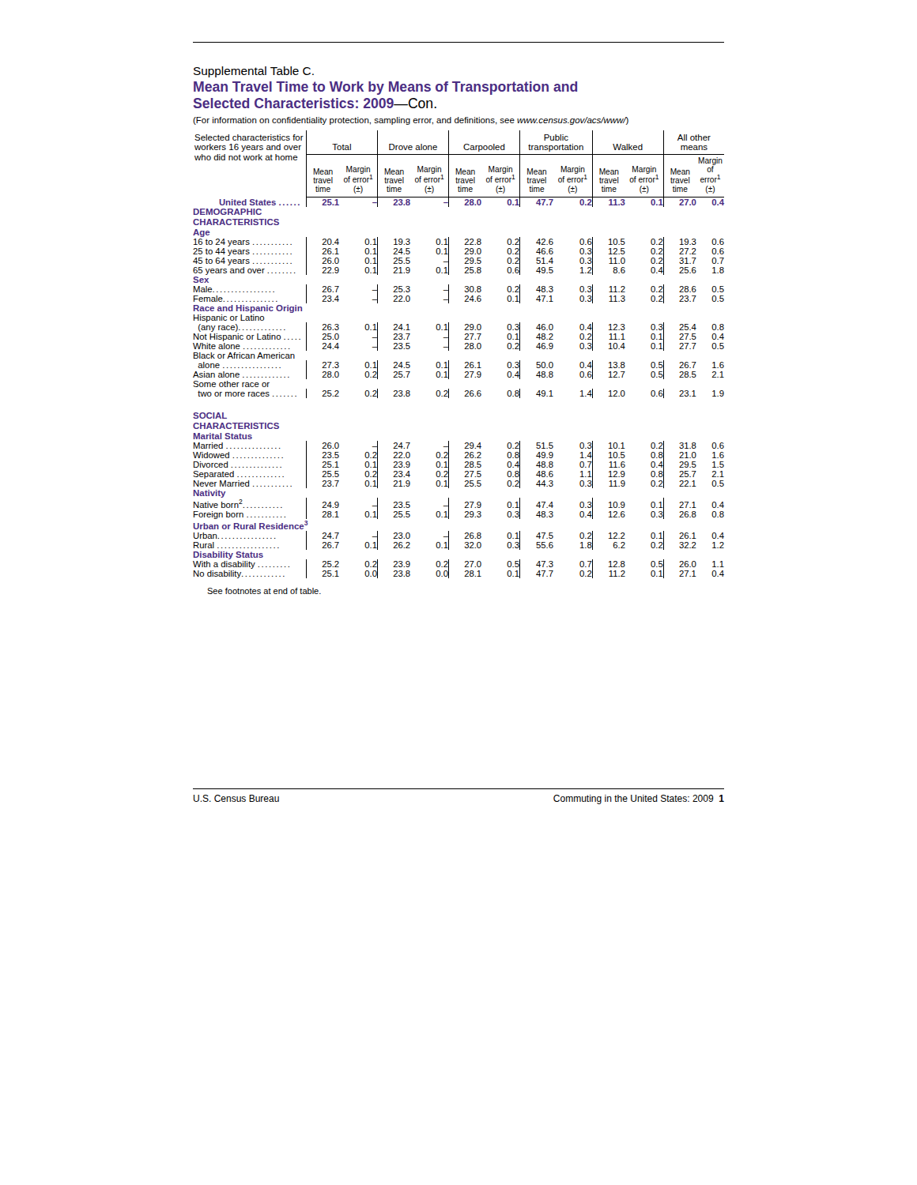Supplemental Table C.
Mean Travel Time to Work by Means of Transportation and
Selected Characteristics: 2009—Con.
(For information on confidentiality protection, sampling error, and definitions, see www.census.gov/acs/www/)
| Selected characteristics for workers 16 years and over who did not work at home | Total | Drove alone | Carpooled | Public transportation | Walked | All other means |
| --- | --- | --- | --- | --- | --- | --- |
| Mean travel time | Margin of error 1 (±) | Mean travel time | Margin of error 1 (±) | Mean travel time | Margin of error 1 (±) | Mean travel time | Margin of error 1 (±) | Mean travel time | Margin of error 1 (±) | Mean travel time | Margin of error 1 (±) |
| United States ...... | 25.1 | – | 23.8 | – | 28.0 | 0.1 | 47.7 | 0.2 | 11.3 | 0.1 | 27.0 | 0.4 |
| DEMOGRAPHIC CHARACTERISTICS |
| Age |
| 16 to 24 years ........... | 20.4 | 0.1 | 19.3 | 0.1 | 22.8 | 0.2 | 42.6 | 0.6 | 10.5 | 0.2 | 19.3 | 0.6 |
| 25 to 44 years ........... | 26.1 | 0.1 | 24.5 | 0.1 | 29.0 | 0.2 | 46.6 | 0.3 | 12.5 | 0.2 | 27.2 | 0.6 |
| 45 to 64 years ........... | 26.0 | 0.1 | 25.5 | – | 29.5 | 0.2 | 51.4 | 0.3 | 11.0 | 0.2 | 31.7 | 0.7 |
| 65 years and over ........ | 22.9 | 0.1 | 21.9 | 0.1 | 25.8 | 0.6 | 49.5 | 1.2 | 8.6 | 0.4 | 25.6 | 1.8 |
| Sex |
| Male ................. | 26.7 | – | 25.3 | – | 30.8 | 0.2 | 48.3 | 0.3 | 11.2 | 0.2 | 28.6 | 0.5 |
| Female ............... | 23.4 | – | 22.0 | – | 24.6 | 0.1 | 47.1 | 0.3 | 11.3 | 0.2 | 23.7 | 0.5 |
| Race and Hispanic Origin |
| Hispanic or Latino |
| (any race) ............. | 26.3 | 0.1 | 24.1 | 0.1 | 29.0 | 0.3 | 46.0 | 0.4 | 12.3 | 0.3 | 25.4 | 0.8 |
| Not Hispanic or Latino ..... | 25.0 | – | 23.7 | – | 27.7 | 0.1 | 48.2 | 0.2 | 11.1 | 0.1 | 27.5 | 0.4 |
| White alone ............. | 24.4 | – | 23.5 | – | 28.0 | 0.2 | 46.9 | 0.3 | 10.4 | 0.1 | 27.7 | 0.5 |
| Black or African American |
| alone ................ | 27.3 | 0.1 | 24.5 | 0.1 | 26.1 | 0.3 | 50.0 | 0.4 | 13.8 | 0.5 | 26.7 | 1.6 |
| Asian alone ............. | 28.0 | 0.2 | 25.7 | 0.1 | 27.9 | 0.4 | 48.8 | 0.6 | 12.7 | 0.5 | 28.5 | 2.1 |
| Some other race or |
| two or more races ....... | 25.2 | 0.2 | 23.8 | 0.2 | 26.6 | 0.8 | 49.1 | 1.4 | 12.0 | 0.6 | 23.1 | 1.9 |
| SOCIAL CHARACTERISTICS |
| Marital Status |
| Married ............... | 26.0 | – | 24.7 | – | 29.4 | 0.2 | 51.5 | 0.3 | 10.1 | 0.2 | 31.8 | 0.6 |
| Widowed .............. | 23.5 | 0.2 | 22.0 | 0.2 | 26.2 | 0.8 | 49.9 | 1.4 | 10.5 | 0.8 | 21.0 | 1.6 |
| Divorced .............. | 25.1 | 0.1 | 23.9 | 0.1 | 28.5 | 0.4 | 48.8 | 0.7 | 11.6 | 0.4 | 29.5 | 1.5 |
| Separated ............. | 25.5 | 0.2 | 23.4 | 0.2 | 27.5 | 0.8 | 48.6 | 1.1 | 12.9 | 0.8 | 25.7 | 2.1 |
| Never Married ........... | 23.7 | 0.1 | 21.9 | 0.1 | 25.5 | 0.2 | 44.3 | 0.3 | 11.9 | 0.2 | 22.1 | 0.5 |
| Nativity |
| Native born 2 ........... | 24.9 | – | 23.5 | – | 27.9 | 0.1 | 47.4 | 0.3 | 10.9 | 0.1 | 27.1 | 0.4 |
| Foreign born ........... | 28.1 | 0.1 | 25.5 | 0.1 | 29.3 | 0.3 | 48.3 | 0.4 | 12.6 | 0.3 | 26.8 | 0.8 |
| Urban or Rural Residence 3 |
| Urban ................ | 24.7 | – | 23.0 | – | 26.8 | 0.1 | 47.5 | 0.2 | 12.2 | 0.1 | 26.1 | 0.4 |
| Rural ................. | 26.7 | 0.1 | 26.2 | 0.1 | 32.0 | 0.3 | 55.6 | 1.8 | 6.2 | 0.2 | 32.2 | 1.2 |
| Disability Status |
| With a disability ......... | 25.2 | 0.2 | 23.9 | 0.2 | 27.0 | 0.5 | 47.3 | 0.7 | 12.8 | 0.5 | 26.0 | 1.1 |
| No disability ............ | 25.1 | 0.0 | 23.8 | 0.0 | 28.1 | 0.1 | 47.7 | 0.2 | 11.2 | 0.1 | 27.1 | 0.4 |
See footnotes at end of table.
U.S. Census Bureau
Commuting in the United States: 2009 1